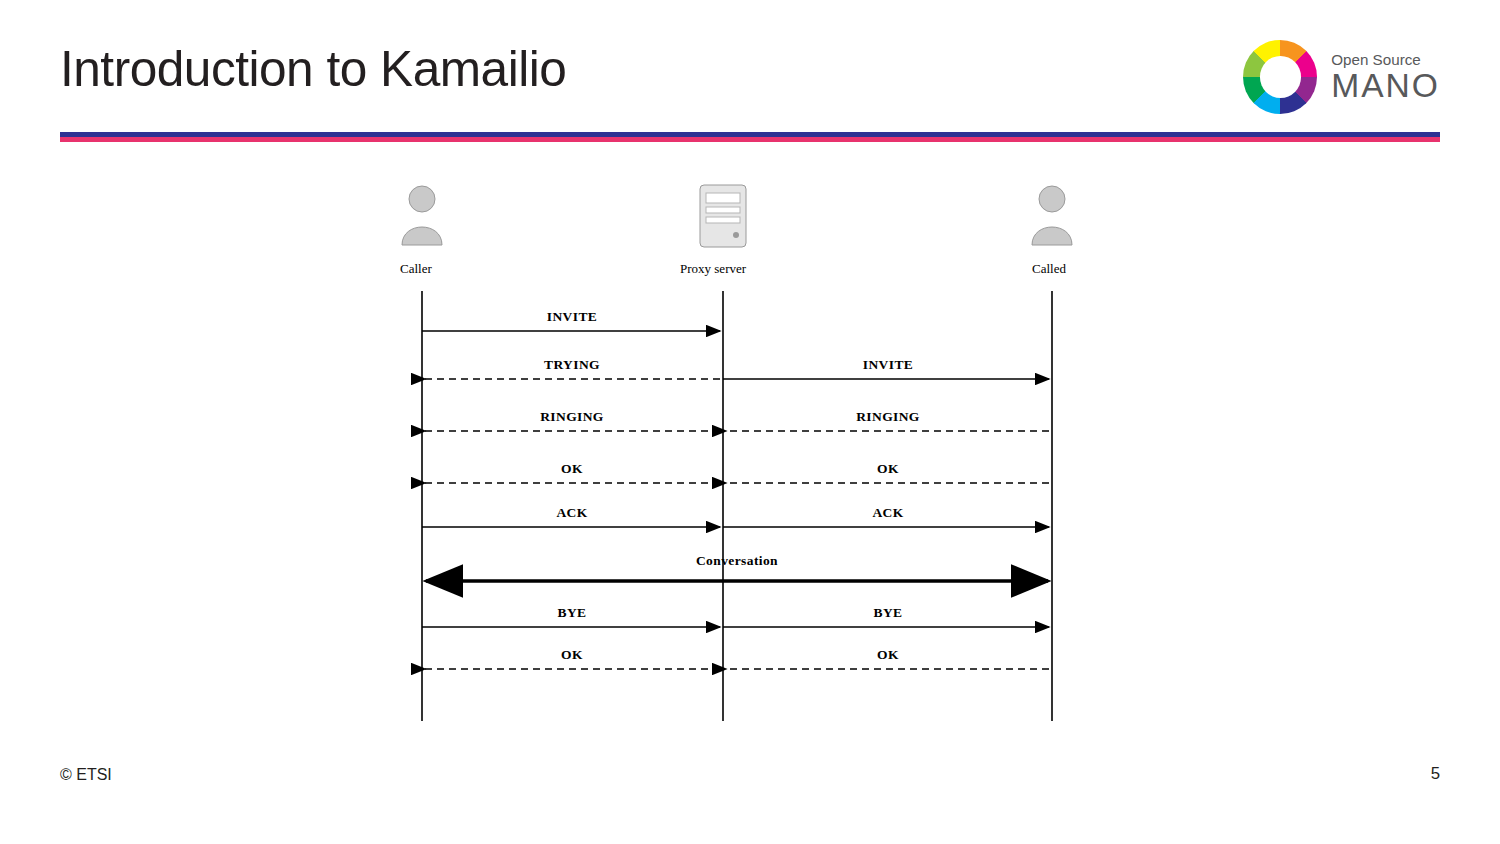Introduction to Kamailio
Open Source MANO
SIP call flow through a proxy server Sequence diagram showing INVITE, TRYING, RINGING, OK, ACK, Conversation, BYE and OK messages exchanged between Caller, Proxy server and Called. Caller Proxy server Called INVITE TRYING INVITE RINGING RINGING OK OK ACK ACK Conversation BYE BYE OK OK
© ETSI 5